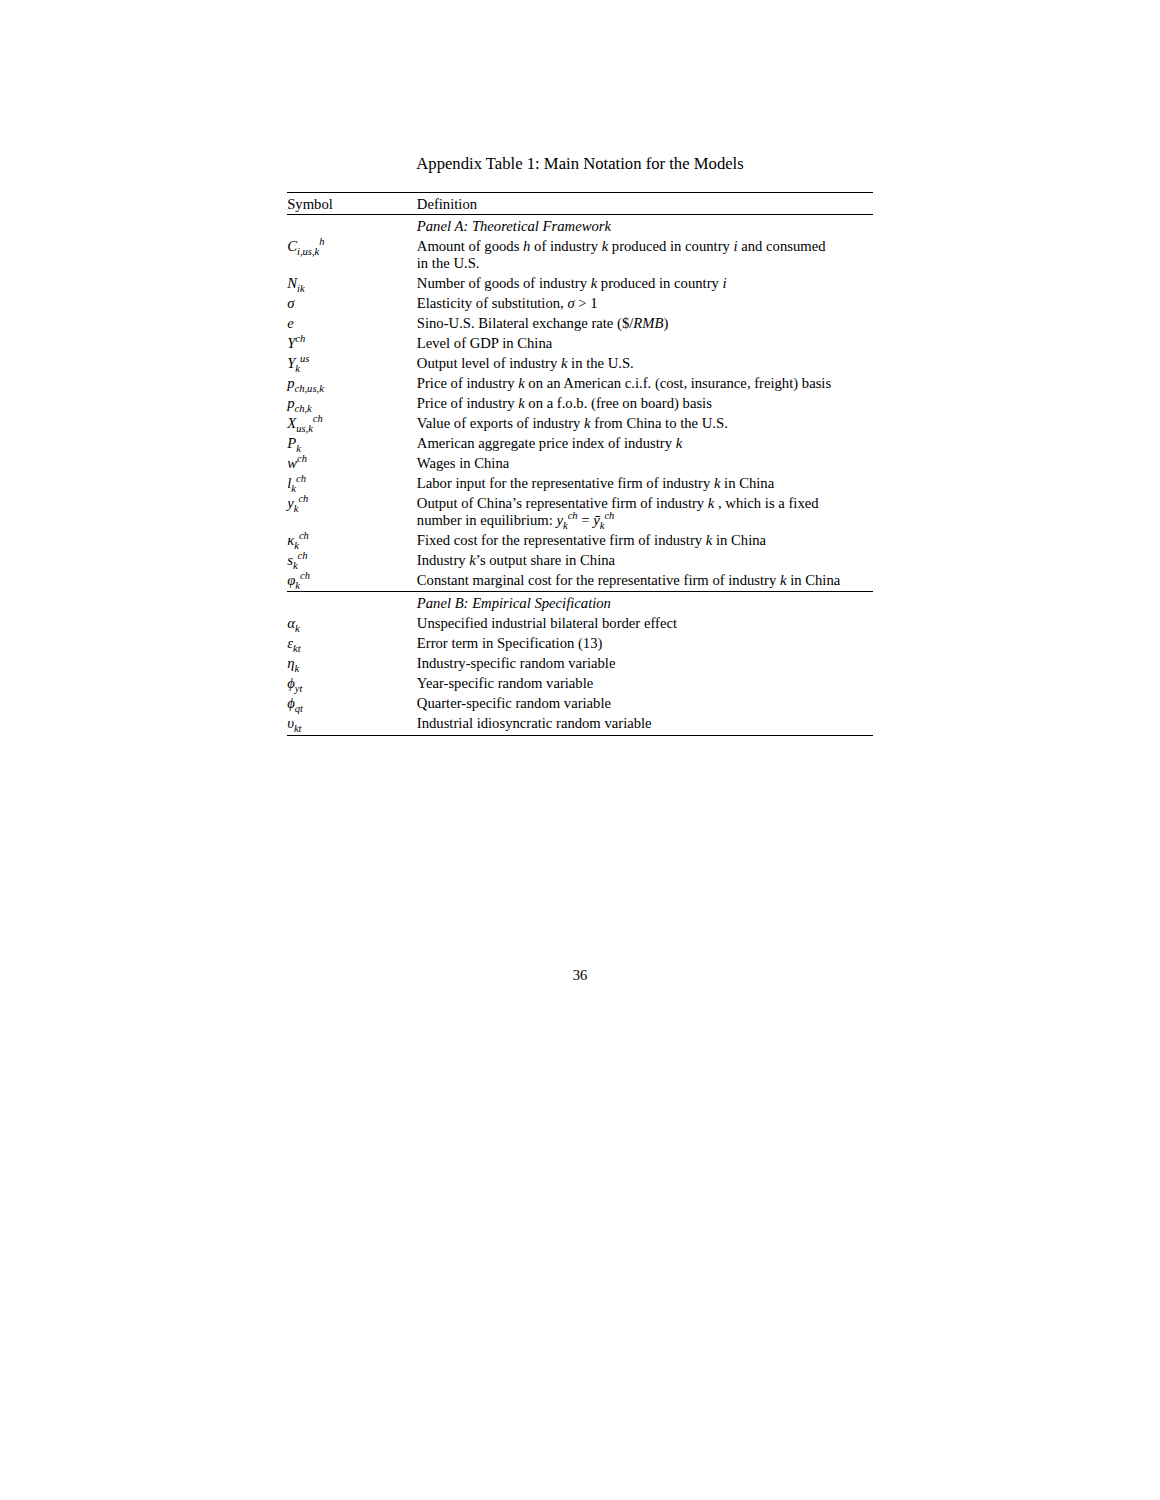Appendix Table 1: Main Notation for the Models
| Symbol | Definition |
| | Panel A: Theoretical Framework |
| C i,us,k h | Amount of goods h of industry k produced in country i and consumed in the U.S. |
| N ik | Number of goods of industry k produced in country i |
| σ | Elasticity of substitution, σ > 1 |
| e | Sino-U.S. Bilateral exchange rate ($/ RMB ) |
| Y ch | Level of GDP in China |
| Y k us | Output level of industry k in the U.S. |
| p ch,us,k | Price of industry k on an American c.i.f. (cost, insurance, freight) basis |
| p ch,k | Price of industry k on a f.o.b. (free on board) basis |
| X us,k ch | Value of exports of industry k from China to the U.S. |
| P k | American aggregate price index of industry k |
| w ch | Wages in China |
| l k ch | Labor input for the representative firm of industry k in China |
| y k ch | Output of China’s representative firm of industry k , which is a fixed number in equilibrium: y k ch = ȳ k ch |
| κ k ch | Fixed cost for the representative firm of industry k in China |
| s k ch | Industry k ’s output share in China |
| φ k ch | Constant marginal cost for the representative firm of industry k in China |
| | Panel B: Empirical Specification |
| α k | Unspecified industrial bilateral border effect |
| ε kt | Error term in Specification (13) |
| η k | Industry-specific random variable |
| ϕ yt | Year-specific random variable |
| ϕ qt | Quarter-specific random variable |
| υ kt | Industrial idiosyncratic random variable |
36